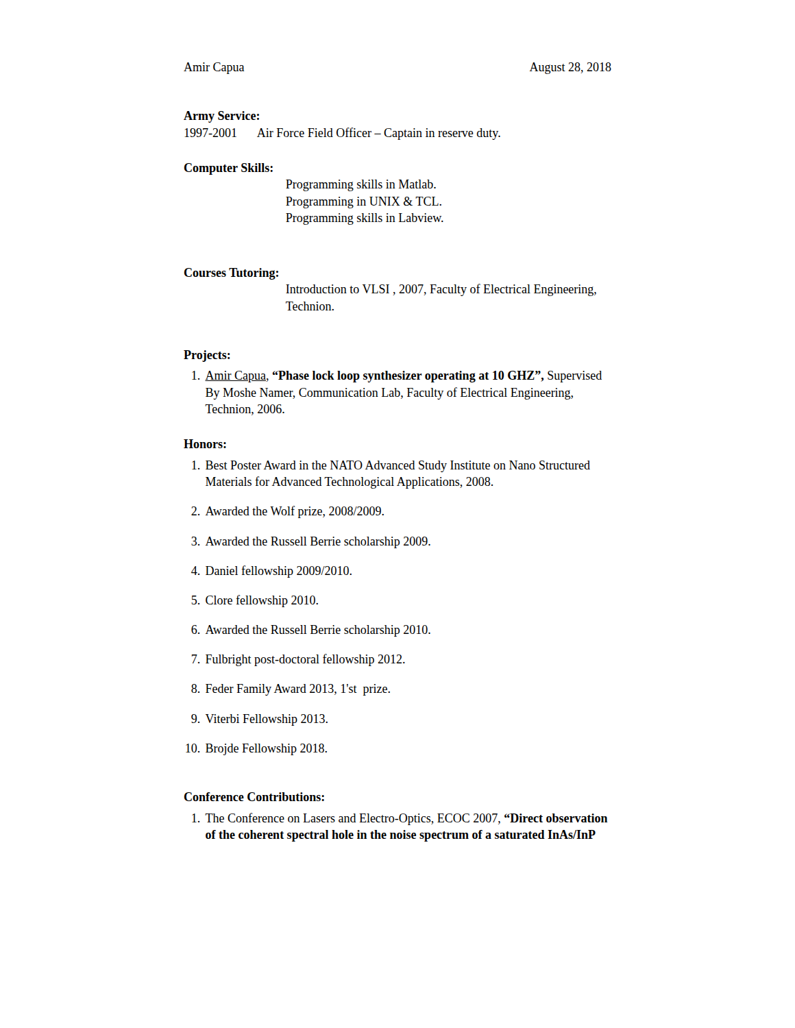Amir Capua
August 28, 2018
Army Service:
1997-2001 Air Force Field Officer – Captain in reserve duty.
Computer Skills
:
Programming skills in Matlab.
Programming in UNIX & TCL.
Programming skills in Labview.
Courses Tutoring:
Introduction to VLSI , 2007, Faculty of Electrical Engineering, Technion.
Projects:
Amir Capua, “Phase lock loop synthesizer operating at 10 GHZ”, Supervised By Moshe Namer, Communication Lab, Faculty of Electrical Engineering, Technion, 2006.
Honors:
Best Poster Award in the NATO Advanced Study Institute on Nano Structured Materials for Advanced Technological Applications, 2008.
Awarded the Wolf prize, 2008/2009.
Awarded the Russell Berrie scholarship 2009.
Daniel fellowship 2009/2010.
Clore fellowship 2010.
Awarded the Russell Berrie scholarship 2010.
Fulbright post-doctoral fellowship 2012.
Feder Family Award 2013, 1'st prize.
Viterbi Fellowship 2013.
Brojde Fellowship 2018.
Conference Contributions:
The Conference on Lasers and Electro-Optics, ECOC 2007, “Direct observation of the coherent spectral hole in the noise spectrum of a saturated InAs/InP